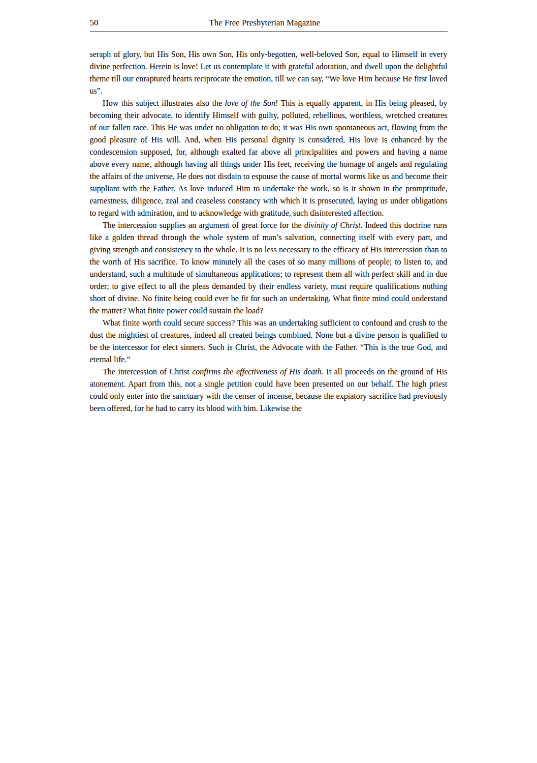50 The Free Presbyterian Magazine
seraph of glory, but His Son, His own Son, His only-begotten, well-beloved Son, equal to Himself in every divine perfection. Herein is love! Let us contemplate it with grateful adoration, and dwell upon the delightful theme till our enraptured hearts reciprocate the emotion, till we can say, “We love Him because He first loved us”.
How this subject illustrates also the love of the Son! This is equally apparent, in His being pleased, by becoming their advocate, to identify Himself with guilty, polluted, rebellious, worthless, wretched creatures of our fallen race. This He was under no obligation to do; it was His own spontaneous act, flowing from the good pleasure of His will. And, when His personal dignity is considered, His love is enhanced by the condescension supposed, for, although exalted far above all principalities and powers and having a name above every name, although having all things under His feet, receiving the homage of angels and regulating the affairs of the universe, He does not disdain to espouse the cause of mortal worms like us and become their suppliant with the Father. As love induced Him to undertake the work, so is it shown in the promptitude, earnestness, diligence, zeal and ceaseless constancy with which it is prosecuted, laying us under obligations to regard with admiration, and to acknowledge with gratitude, such disinterested affection.
The intercession supplies an argument of great force for the divinity of Christ. Indeed this doctrine runs like a golden thread through the whole system of man’s salvation, connecting itself with every part, and giving strength and consistency to the whole. It is no less necessary to the efficacy of His intercession than to the worth of His sacrifice. To know minutely all the cases of so many millions of people; to listen to, and understand, such a multitude of simultaneous applications; to represent them all with perfect skill and in due order; to give effect to all the pleas demanded by their endless variety, must require qualifications nothing short of divine. No finite being could ever be fit for such an undertaking. What finite mind could understand the matter? What finite power could sustain the load?
What finite worth could secure success? This was an undertaking sufficient to confound and crush to the dust the mightiest of creatures, indeed all created beings combined. None but a divine person is qualified to be the intercessor for elect sinners. Such is Christ, the Advocate with the Father. “This is the true God, and eternal life.”
The intercession of Christ confirms the effectiveness of His death. It all proceeds on the ground of His atonement. Apart from this, not a single petition could have been presented on our behalf. The high priest could only enter into the sanctuary with the censer of incense, because the expiatory sacrifice had previously been offered, for he had to carry its blood with him. Likewise the